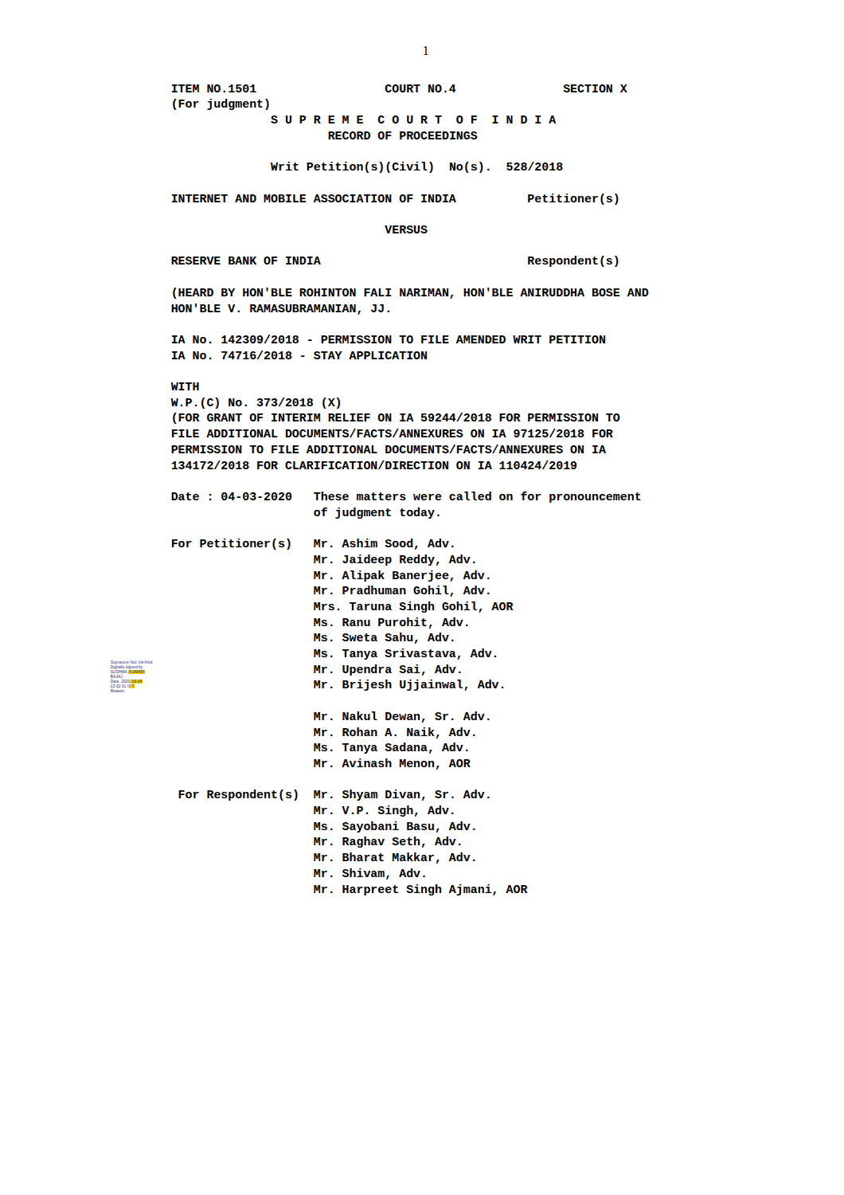1
ITEM NO.1501                  COURT NO.4               SECTION X
(For judgment)
              S U P R E M E  C O U R T  O F  I N D I A
                      RECORD OF PROCEEDINGS

              Writ Petition(s)(Civil)  No(s).  528/2018

INTERNET AND MOBILE ASSOCIATION OF INDIA          Petitioner(s)

                              VERSUS

RESERVE BANK OF INDIA                             Respondent(s)

(HEARD BY HON'BLE ROHINTON FALI NARIMAN, HON'BLE ANIRUDDHA BOSE AND
HON'BLE V. RAMASUBRAMANIAN, JJ.

IA No. 142309/2018 - PERMISSION TO FILE AMENDED WRIT PETITION
IA No. 74716/2018 - STAY APPLICATION

WITH
W.P.(C) No. 373/2018 (X)
(FOR GRANT OF INTERIM RELIEF ON IA 59244/2018 FOR PERMISSION TO
FILE ADDITIONAL DOCUMENTS/FACTS/ANNEXURES ON IA 97125/2018 FOR
PERMISSION TO FILE ADDITIONAL DOCUMENTS/FACTS/ANNEXURES ON IA
134172/2018 FOR CLARIFICATION/DIRECTION ON IA 110424/2019

Date : 04-03-2020   These matters were called on for pronouncement
                    of judgment today.

For Petitioner(s)   Mr. Ashim Sood, Adv.
                    Mr. Jaideep Reddy, Adv.
                    Mr. Alipak Banerjee, Adv.
                    Mr. Pradhuman Gohil, Adv.
                    Mrs. Taruna Singh Gohil, AOR
                    Ms. Ranu Purohit, Adv.
                    Ms. Sweta Sahu, Adv.
                    Ms. Tanya Srivastava, Adv.
                    Mr. Upendra Sai, Adv.
                    Mr. Brijesh Ujjainwal, Adv.

                    Mr. Nakul Dewan, Sr. Adv.
                    Mr. Rohan A. Naik, Adv.
                    Ms. Tanya Sadana, Adv.
                    Mr. Avinash Menon, AOR

 For Respondent(s)  Mr. Shyam Divan, Sr. Adv.
                    Mr. V.P. Singh, Adv.
                    Ms. Sayobani Basu, Adv.
                    Mr. Raghav Seth, Adv.
                    Mr. Bharat Makkar, Adv.
                    Mr. Shivam, Adv.
                    Mr. Harpreet Singh Ajmani, AOR
Signature Not Verified
Digitally signed by
SUSHMA KUMARI
BAJAJ
Date: 2020.03.04
13:32:31 IST
Reason: